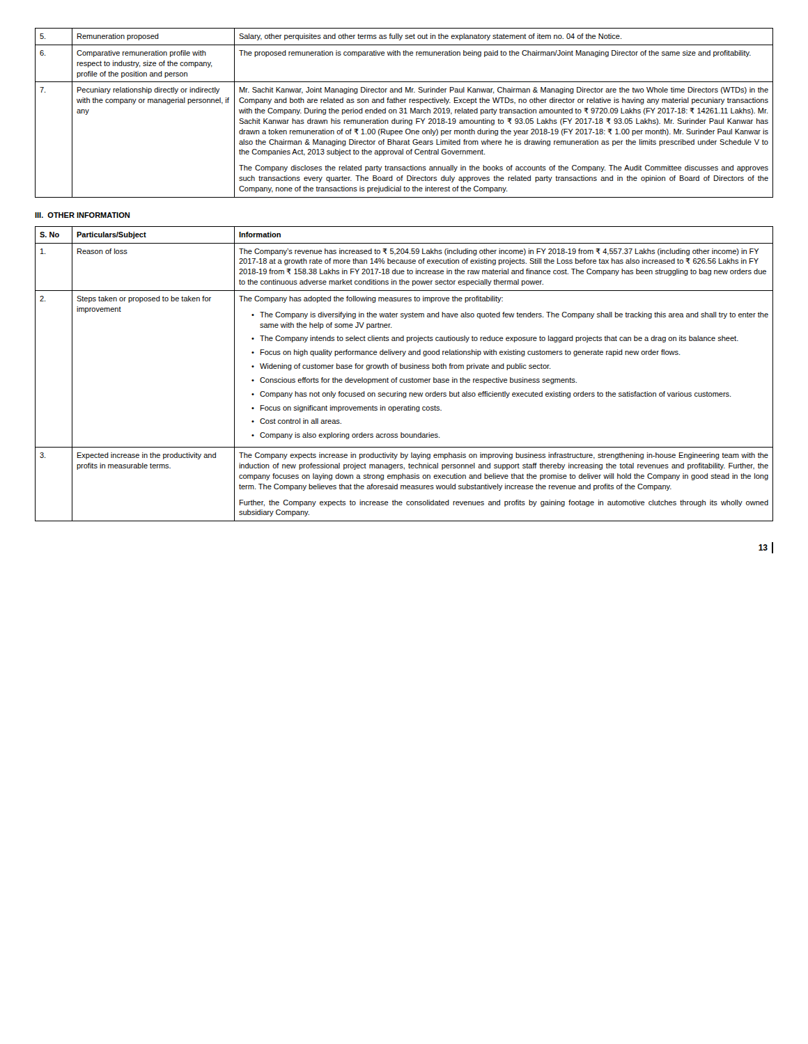| 5. | Remuneration proposed | Salary, other perquisites and other terms as fully set out in the explanatory statement of item no. 04 of the Notice. |
| 6. | Comparative remuneration profile with respect to industry, size of the company, profile of the position and person | The proposed remuneration is comparative with the remuneration being paid to the Chairman/Joint Managing Director of the same size and profitability. |
| 7. | Pecuniary relationship directly or indirectly with the company or managerial personnel, if any | Mr. Sachit Kanwar, Joint Managing Director and Mr. Surinder Paul Kanwar, Chairman & Managing Director are the two Whole time Directors (WTDs) in the Company and both are related as son and father respectively. Except the WTDs, no other director or relative is having any material pecuniary transactions with the Company. During the period ended on 31 March 2019, related party transaction amounted to ₹ 9720.09 Lakhs (FY 2017-18: ₹ 14261.11 Lakhs). Mr. Sachit Kanwar has drawn his remuneration during FY 2018-19 amounting to ₹ 93.05 Lakhs (FY 2017-18 ₹ 93.05 Lakhs). Mr. Surinder Paul Kanwar has drawn a token remuneration of of ₹ 1.00 (Rupee One only) per month during the year 2018-19 (FY 2017-18: ₹ 1.00 per month). Mr. Surinder Paul Kanwar is also the Chairman & Managing Director of Bharat Gears Limited from where he is drawing remuneration as per the limits prescribed under Schedule V to the Companies Act, 2013 subject to the approval of Central Government. The Company discloses the related party transactions annually in the books of accounts of the Company. The Audit Committee discusses and approves such transactions every quarter. The Board of Directors duly approves the related party transactions and in the opinion of Board of Directors of the Company, none of the transactions is prejudicial to the interest of the Company. |
III. OTHER INFORMATION
| S. No | Particulars/Subject | Information |
| --- | --- | --- |
| 1. | Reason of loss | The Company’s revenue has increased to ₹ 5,204.59 Lakhs (including other income) in FY 2018-19 from ₹ 4,557.37 Lakhs (including other income) in FY 2017-18 at a growth rate of more than 14% because of execution of existing projects. Still the Loss before tax has also increased to ₹ 626.56 Lakhs in FY 2018-19 from ₹ 158.38 Lakhs in FY 2017-18 due to increase in the raw material and finance cost. The Company has been struggling to bag new orders due to the continuous adverse market conditions in the power sector especially thermal power. |
| 2. | Steps taken or proposed to be taken for improvement | The Company has adopted the following measures to improve the profitability: The Company is diversifying in the water system and have also quoted few tenders. The Company shall be tracking this area and shall try to enter the same with the help of some JV partner. The Company intends to select clients and projects cautiously to reduce exposure to laggard projects that can be a drag on its balance sheet. Focus on high quality performance delivery and good relationship with existing customers to generate rapid new order flows. Widening of customer base for growth of business both from private and public sector. Conscious efforts for the development of customer base in the respective business segments. Company has not only focused on securing new orders but also efficiently executed existing orders to the satisfaction of various customers. Focus on significant improvements in operating costs. Cost control in all areas. Company is also exploring orders across boundaries. |
| 3. | Expected increase in the productivity and profits in measurable terms. | The Company expects increase in productivity by laying emphasis on improving business infrastructure, strengthening in-house Engineering team with the induction of new professional project managers, technical personnel and support staff thereby increasing the total revenues and profitability. Further, the company focuses on laying down a strong emphasis on execution and believe that the promise to deliver will hold the Company in good stead in the long term. The Company believes that the aforesaid measures would substantively increase the revenue and profits of the Company. Further, the Company expects to increase the consolidated revenues and profits by gaining footage in automotive clutches through its wholly owned subsidiary Company. |
13